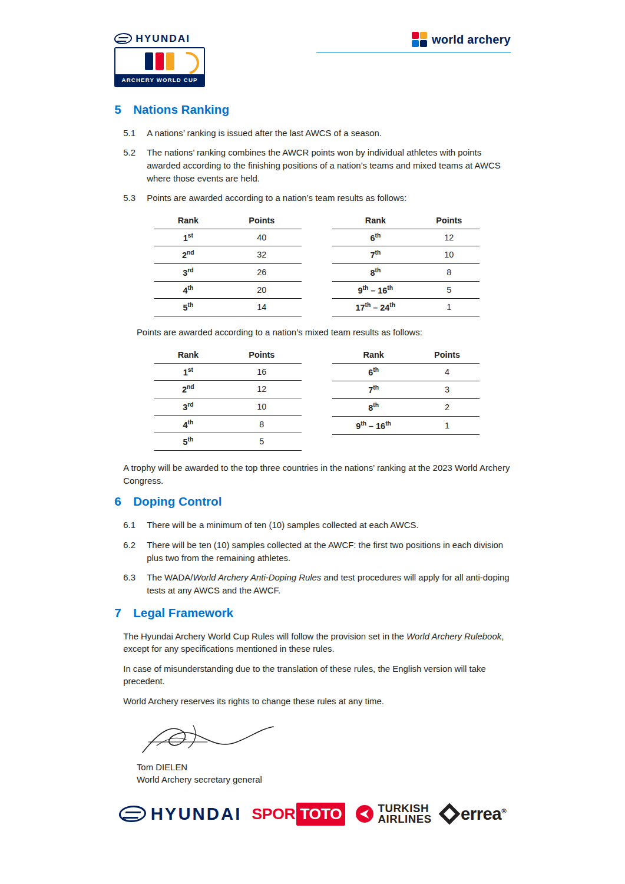HYUNDAI
ARCHERY WORLD CUP
world archery
5 Nations Ranking
5.1
A nations’ ranking is issued after the last AWCS of a season.
5.2
The nations’ ranking combines the AWCR points won by individual athletes with points awarded according to the finishing positions of a nation’s teams and mixed teams at AWCS where those events are held.
5.3
Points are awarded according to a nation’s team results as follows:
| Rank | Points |
| --- | --- |
| 1 st | 40 |
| 2 nd | 32 |
| 3 rd | 26 |
| 4 th | 20 |
| 5 th | 14 |
| Rank | Points |
| --- | --- |
| 6 th | 12 |
| 7 th | 10 |
| 8 th | 8 |
| 9 th – 16 th | 5 |
| 17 th – 24 th | 1 |
Points are awarded according to a nation’s mixed team results as follows:
| Rank | Points |
| --- | --- |
| 1 st | 16 |
| 2 nd | 12 |
| 3 rd | 10 |
| 4 th | 8 |
| 5 th | 5 |
| Rank | Points |
| --- | --- |
| 6 th | 4 |
| 7 th | 3 |
| 8 th | 2 |
| 9 th – 16 th | 1 |
A trophy will be awarded to the top three countries in the nations’ ranking at the 2023 World Archery Congress.
6 Doping Control
6.1
There will be a minimum of ten (10) samples collected at each AWCS.
6.2
There will be ten (10) samples collected at the AWCF: the first two positions in each division plus two from the remaining athletes.
6.3
The WADA/World Archery Anti-Doping Rules and test procedures will apply for all anti-doping tests at any AWCS and the AWCF.
7 Legal Framework
The Hyundai Archery World Cup Rules will follow the provision set in the World Archery Rulebook, except for any specifications mentioned in these rules.
In case of misunderstanding due to the translation of these rules, the English version will take precedent.
World Archery reserves its rights to change these rules at any time.
Tom DIELEN
World Archery secretary general
HYUNDAI
SPOR TOTO
TURKISH
AIRLINES
errea®